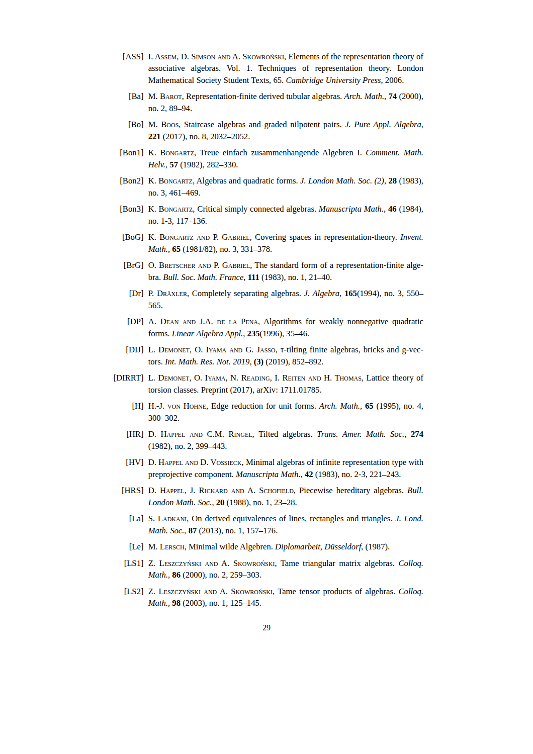[ASS]
I. Assem, D. Simson and A. Skowroński, Elements of the representation theory of associative algebras. Vol. 1. Techniques of representation theory. London Mathematical Society Student Texts, 65. Cambridge University Press, 2006.
[Ba]
M. Barot, Representation-finite derived tubular algebras. Arch. Math., 74 (2000), no. 2, 89–94.
[Bo]
M. Boos, Staircase algebras and graded nilpotent pairs. J. Pure Appl. Algebra, 221 (2017), no. 8, 2032–2052.
[Bon1]
K. Bongartz, Treue einfach zusammenhangende Algebren I. Comment. Math. Helv., 57 (1982), 282–330.
[Bon2]
K. Bongartz, Algebras and quadratic forms. J. London Math. Soc. (2), 28 (1983), no. 3, 461–469.
[Bon3]
K. Bongartz, Critical simply connected algebras. Manuscripta Math., 46 (1984), no. 1-3, 117–136.
[BoG]
K. Bongartz and P. Gabriel, Covering spaces in representation-theory. Invent. Math., 65 (1981/82), no. 3, 331–378.
[BrG]
O. Bretscher and P. Gabriel, The standard form of a representation-finite algebra. Bull. Soc. Math. France, 111 (1983), no. 1, 21–40.
[Dr]
P. Dräxler, Completely separating algebras. J. Algebra, 165(1994), no. 3, 550–565.
[DP]
A. Dean and J.A. de la Pena, Algorithms for weakly nonnegative quadratic forms. Linear Algebra Appl., 235(1996), 35–46.
[DIJ]
L. Demonet, O. Iyama and G. Jasso, τ-tilting finite algebras, bricks and g-vectors. Int. Math. Res. Not. 2019, (3) (2019), 852–892.
[DIRRT]
L. Demonet, O. Iyama, N. Reading, I. Reiten and H. Thomas, Lattice theory of torsion classes. Preprint (2017), arXiv: 1711.01785.
[H]
H.-J. von Hohne, Edge reduction for unit forms. Arch. Math., 65 (1995), no. 4, 300–302.
[HR]
D. Happel and C.M. Ringel, Tilted algebras. Trans. Amer. Math. Soc., 274 (1982), no. 2, 399–443.
[HV]
D. Happel and D. Vossieck, Minimal algebras of infinite representation type with preprojective component. Manuscripta Math., 42 (1983), no. 2-3, 221–243.
[HRS]
D. Happel, J. Rickard and A. Schofield, Piecewise hereditary algebras. Bull. London Math. Soc., 20 (1988), no. 1, 23–28.
[La]
S. Ladkani, On derived equivalences of lines, rectangles and triangles. J. Lond. Math. Soc., 87 (2013), no. 1, 157–176.
[Le]
M. Lersch, Minimal wilde Algebren. Diplomarbeit, Düsseldorf, (1987).
[LS1]
Z. Leszczyński and A. Skowroński, Tame triangular matrix algebras. Colloq. Math., 86 (2000), no. 2, 259–303.
[LS2]
Z. Leszczyński and A. Skowroński, Tame tensor products of algebras. Colloq. Math., 98 (2003), no. 1, 125–145.
29